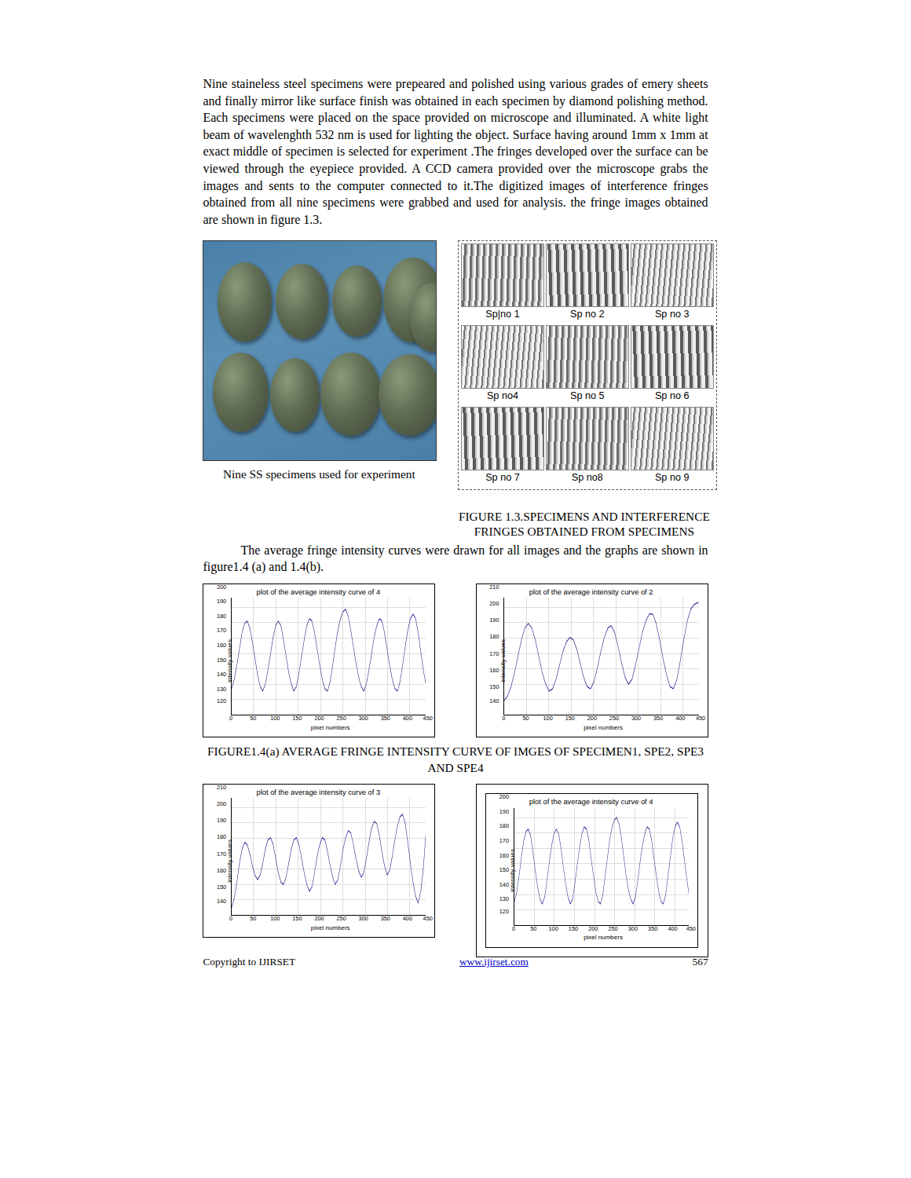Nine staineless steel specimens were prepeared and polished using various grades of emery sheets and finally mirror like surface finish was obtained in each specimen by diamond polishing method. Each specimens were placed on the space provided on microscope and illuminated. A white light beam of wavelenghth 532 nm is used for lighting the object. Surface having around 1mm x 1mm at exact middle of specimen is selected for experiment .The fringes developed over the surface can be viewed through the eyepiece provided. A CCD camera provided over the microscope grabs the images and sents to the computer connected to it.The digitized images of interference fringes obtained from all nine specimens were grabbed and used for analysis. the fringe images obtained are shown in figure 1.3.
Nine SS specimens used for experiment
Sp|no 1
Sp no 2
Sp no 3
Sp no4
Sp no 5
Sp no 6
Sp no 7
Sp no8
Sp no 9
FIGURE 1.3.SPECIMENS AND INTERFERENCE
FRINGES OBTAINED FROM SPECIMENS
The average fringe intensity curves were drawn for all images and the graphs are shown in figure1.4 (a) and 1.4(b).
plot of the average intensity curve of 4
200 190 180 170 160 150 140 130 120
intensity values
0 50 100 150 200 250 300 350 400 450
pixel numbers
plot of the average intensity curve of 2
210 200 190 180 170 160 150 140
intensity values
0 50 100 150 200 250 300 350 400 450
pixel numbers
FIGURE1.4(a) AVERAGE FRINGE INTENSITY CURVE OF IMGES OF SPECIMEN1, SPE2, SPE3 AND SPE4
plot of the average intensity curve of 3
210 200 190 180 170 160 150 140
intensity values
0 50 100 150 200 250 300 350 400 450
pixel numbers
plot of the average intensity curve of 4
200 190 180 170 160 150 140 130 120
intensity values
0 50 100 150 200 250 300 350 400 450
pixel numbers
Copyright to IJIRSET www.ijirset.com 567